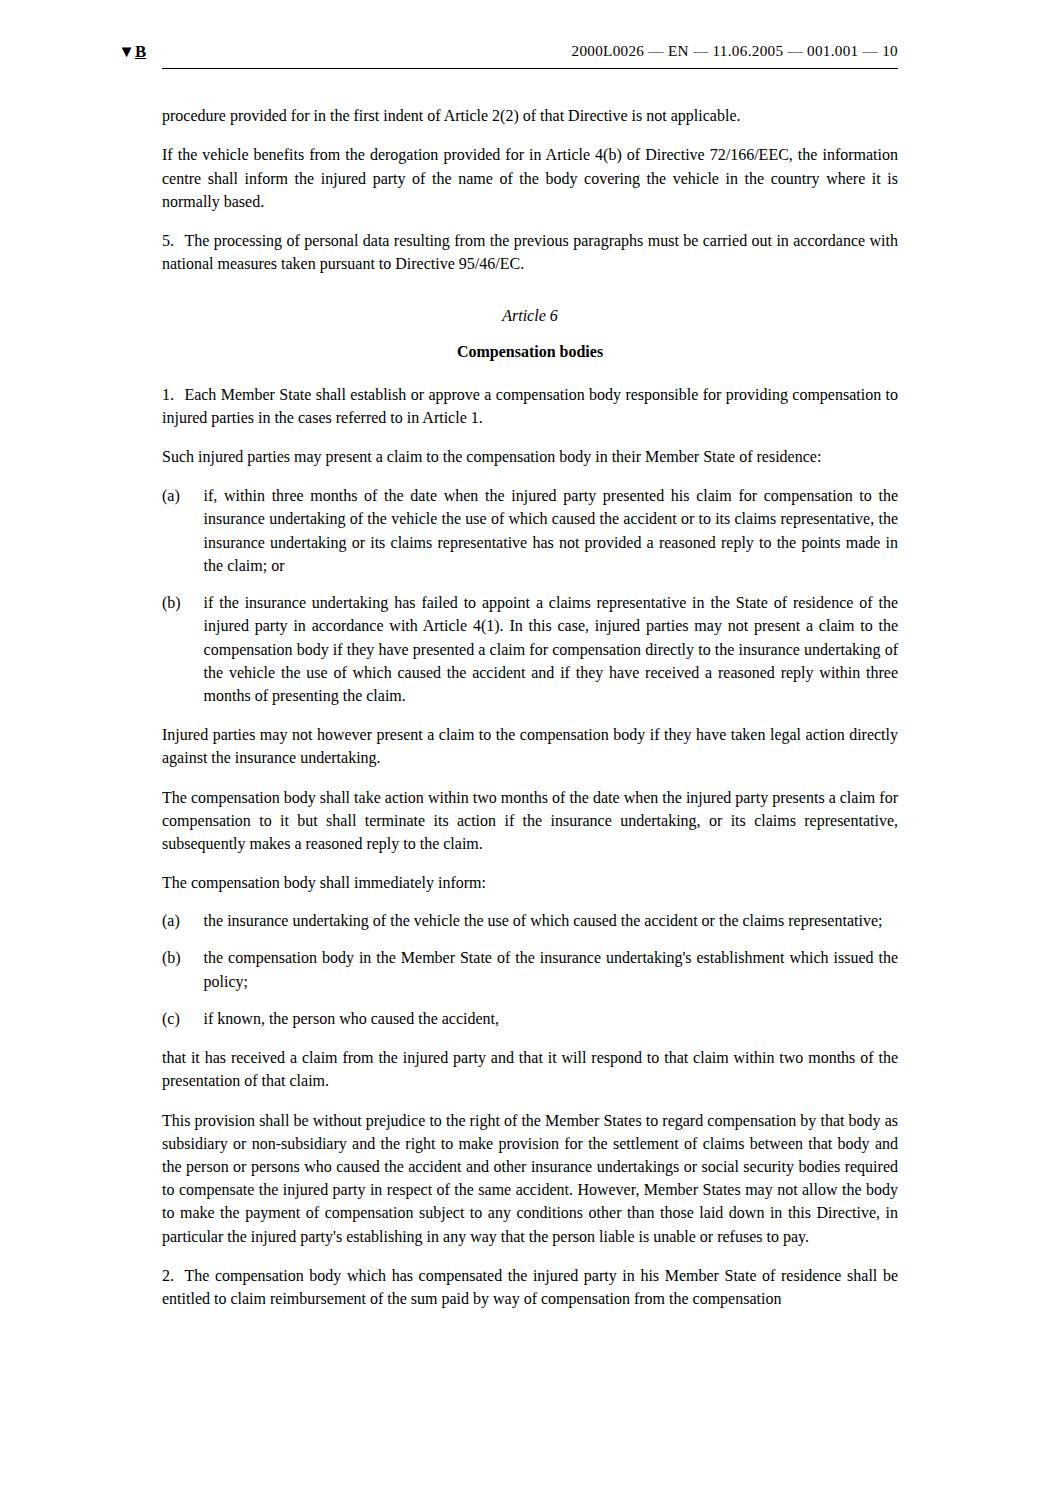2000L0026 — EN — 11.06.2005 — 001.001 — 10
▼B
procedure provided for in the first indent of Article 2(2) of that Directive is not applicable.
If the vehicle benefits from the derogation provided for in Article 4(b) of Directive 72/166/EEC, the information centre shall inform the injured party of the name of the body covering the vehicle in the country where it is normally based.
5. The processing of personal data resulting from the previous paragraphs must be carried out in accordance with national measures taken pursuant to Directive 95/46/EC.
Article 6
Compensation bodies
1. Each Member State shall establish or approve a compensation body responsible for providing compensation to injured parties in the cases referred to in Article 1.
Such injured parties may present a claim to the compensation body in their Member State of residence:
(a) if, within three months of the date when the injured party presented his claim for compensation to the insurance undertaking of the vehicle the use of which caused the accident or to its claims representative, the insurance undertaking or its claims representative has not provided a reasoned reply to the points made in the claim; or
(b) if the insurance undertaking has failed to appoint a claims representative in the State of residence of the injured party in accordance with Article 4(1). In this case, injured parties may not present a claim to the compensation body if they have presented a claim for compensation directly to the insurance undertaking of the vehicle the use of which caused the accident and if they have received a reasoned reply within three months of presenting the claim.
Injured parties may not however present a claim to the compensation body if they have taken legal action directly against the insurance undertaking.
The compensation body shall take action within two months of the date when the injured party presents a claim for compensation to it but shall terminate its action if the insurance undertaking, or its claims representative, subsequently makes a reasoned reply to the claim.
The compensation body shall immediately inform:
(a) the insurance undertaking of the vehicle the use of which caused the accident or the claims representative;
(b) the compensation body in the Member State of the insurance undertaking's establishment which issued the policy;
(c) if known, the person who caused the accident,
that it has received a claim from the injured party and that it will respond to that claim within two months of the presentation of that claim.
This provision shall be without prejudice to the right of the Member States to regard compensation by that body as subsidiary or non-subsidiary and the right to make provision for the settlement of claims between that body and the person or persons who caused the accident and other insurance undertakings or social security bodies required to compensate the injured party in respect of the same accident. However, Member States may not allow the body to make the payment of compensation subject to any conditions other than those laid down in this Directive, in particular the injured party's establishing in any way that the person liable is unable or refuses to pay.
2. The compensation body which has compensated the injured party in his Member State of residence shall be entitled to claim reimbursement of the sum paid by way of compensation from the compensation